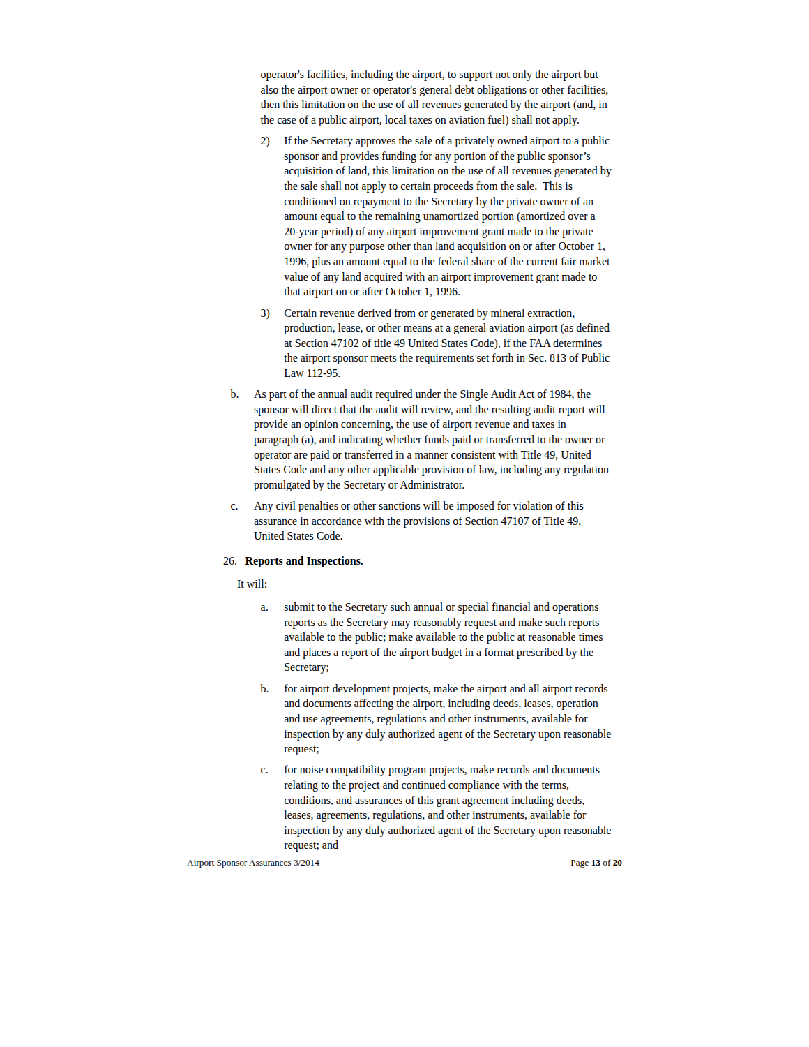operator's facilities, including the airport, to support not only the airport but also the airport owner or operator's general debt obligations or other facilities, then this limitation on the use of all revenues generated by the airport (and, in the case of a public airport, local taxes on aviation fuel) shall not apply.
2)
If the Secretary approves the sale of a privately owned airport to a public sponsor and provides funding for any portion of the public sponsor’s acquisition of land, this limitation on the use of all revenues generated by the sale shall not apply to certain proceeds from the sale. This is conditioned on repayment to the Secretary by the private owner of an amount equal to the remaining unamortized portion (amortized over a 20-year period) of any airport improvement grant made to the private owner for any purpose other than land acquisition on or after October 1, 1996, plus an amount equal to the federal share of the current fair market value of any land acquired with an airport improvement grant made to that airport on or after October 1, 1996.
3)
Certain revenue derived from or generated by mineral extraction, production, lease, or other means at a general aviation airport (as defined at Section 47102 of title 49 United States Code), if the FAA determines the airport sponsor meets the requirements set forth in Sec. 813 of Public Law 112-95.
b.
As part of the annual audit required under the Single Audit Act of 1984, the sponsor will direct that the audit will review, and the resulting audit report will provide an opinion concerning, the use of airport revenue and taxes in paragraph (a), and indicating whether funds paid or transferred to the owner or operator are paid or transferred in a manner consistent with Title 49, United States Code and any other applicable provision of law, including any regulation promulgated by the Secretary or Administrator.
c.
Any civil penalties or other sanctions will be imposed for violation of this assurance in accordance with the provisions of Section 47107 of Title 49, United States Code.
26.
Reports and Inspections.
It will:
a.
submit to the Secretary such annual or special financial and operations reports as the Secretary may reasonably request and make such reports available to the public; make available to the public at reasonable times and places a report of the airport budget in a format prescribed by the Secretary;
b.
for airport development projects, make the airport and all airport records and documents affecting the airport, including deeds, leases, operation and use agreements, regulations and other instruments, available for inspection by any duly authorized agent of the Secretary upon reasonable request;
c.
for noise compatibility program projects, make records and documents relating to the project and continued compliance with the terms, conditions, and assurances of this grant agreement including deeds, leases, agreements, regulations, and other instruments, available for inspection by any duly authorized agent of the Secretary upon reasonable request; and
Airport Sponsor Assurances 3/2014
Page 13 of 20